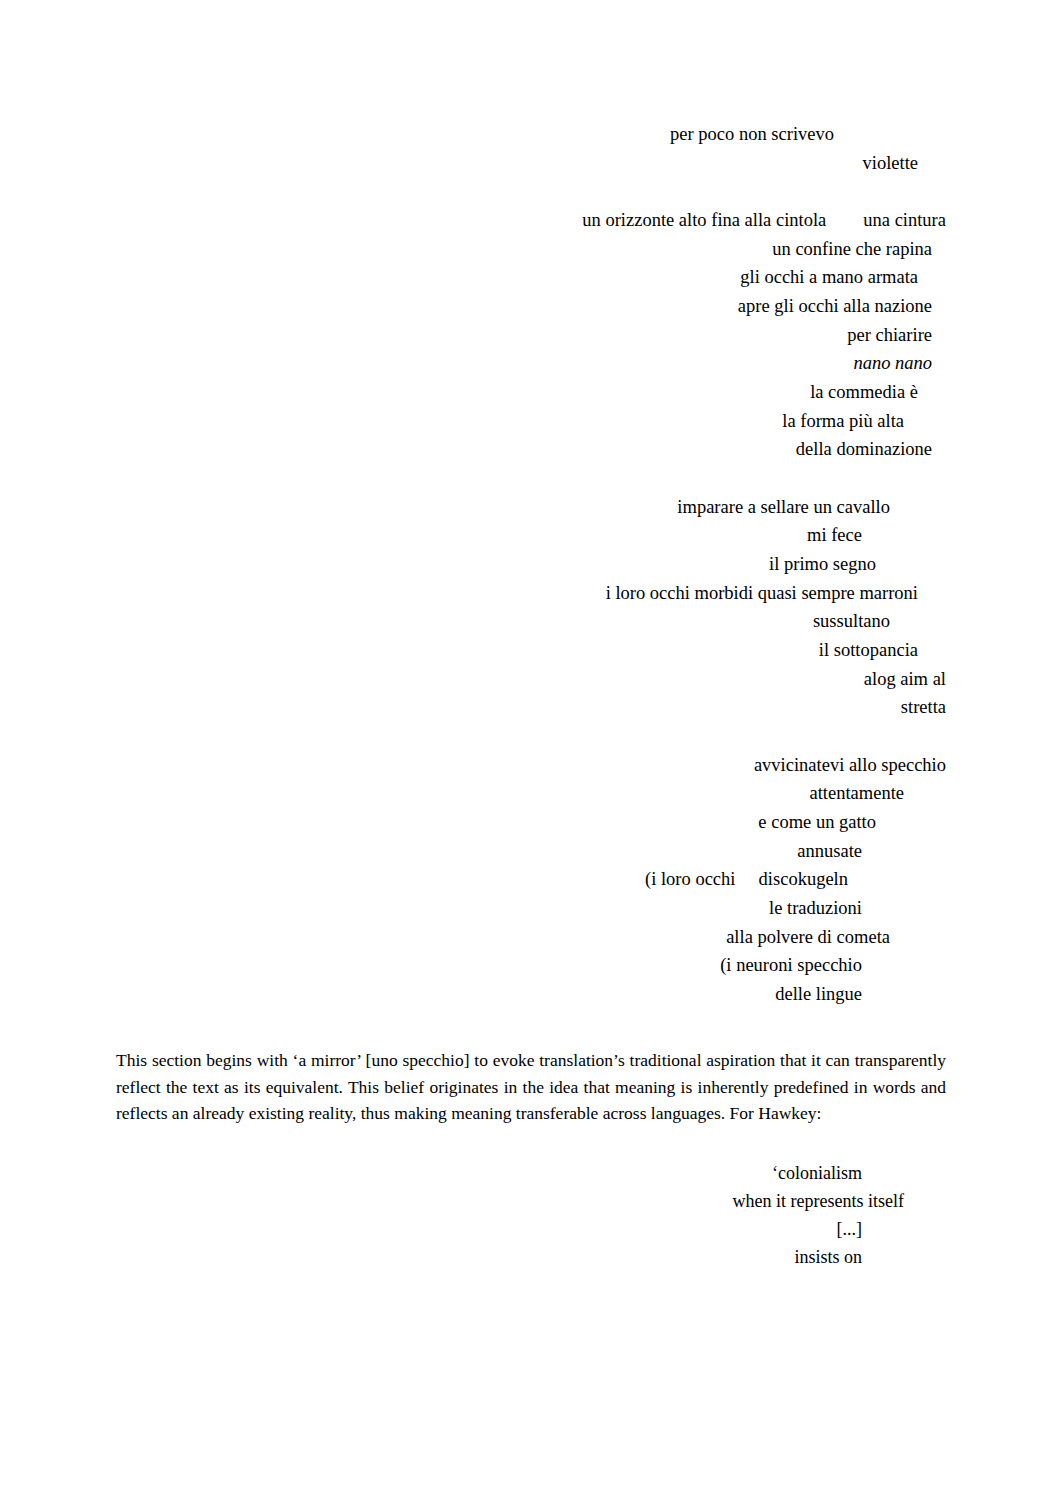per poco non scrivevo violette
un orizzonte alto fina alla cintola una cintura un confine che rapina gli occhi a mano armata apre gli occhi alla nazione per chiarire nano nano la commedia è la forma più alta della dominazione
imparare a sellare un cavallo mi fece il primo segno i loro occhi morbidi quasi sempre marroni sussultano il sottopancia alog aim al stretta
avvicinatevi allo specchio attentamente e come un gatto annusate (i loro occhi discokugeln le traduzioni alla polvere di cometa (i neuroni specchio delle lingue
This section begins with ‘a mirror’ [uno specchio] to evoke translation’s traditional aspiration that it can transparently reflect the text as its equivalent. This belief originates in the idea that meaning is inherently predefined in words and reflects an already existing reality, thus making meaning transferable across languages. For Hawkey:
‘colonialism when it represents itself [...] insists on